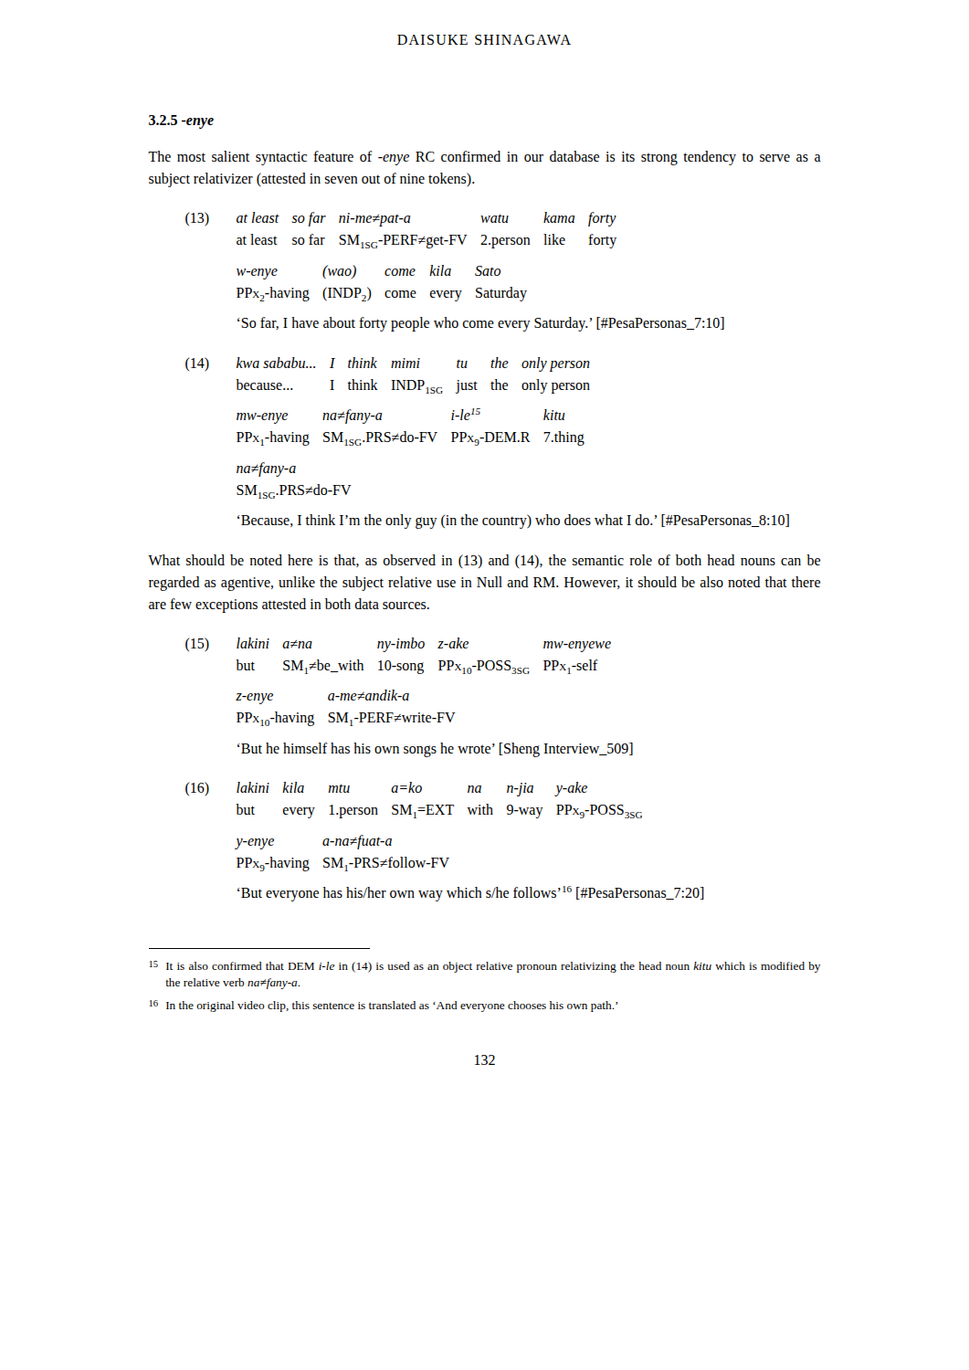DAISUKE SHINAGAWA
3.2.5 -enye
The most salient syntactic feature of -enye RC confirmed in our database is its strong tendency to serve as a subject relativizer (attested in seven out of nine tokens).
(13)
| at least | so far | ni-me≠pat-a | watu | kama | forty |
| at least | so far | SM 1SG - PERF ≠get- FV | 2.person | like | forty |
| w-enye | (wao) | come | kila | Sato |
| PPx 2 -having | ( INDP 2 ) | come | every | Saturday |
‘So far, I have about forty people who come every Saturday.’ [#PesaPersonas_7:10]
(14)
| kwa sababu... | I | think | mimi | tu | the | only person |
| because... | I | think | INDP 1SG | just | the | only person |
| mw-enye | na≠fany-a | i-le 15 | kitu |
| PPx 1 -having | SM 1SG . PRS ≠do- FV | PPx 9 - DEM.R | 7.thing |
| na≠fany-a |
| SM 1SG . PRS ≠do- FV |
‘Because, I think I’m the only guy (in the country) who does what I do.’ [#PesaPersonas_8:10]
What should be noted here is that, as observed in (13) and (14), the semantic role of both head nouns can be regarded as agentive, unlike the subject relative use in Null and RM. However, it should be also noted that there are few exceptions attested in both data sources.
(15)
| lakini | a≠na | ny-imbo | z-ake | mw-enyewe |
| but | SM 1 ≠be_with | 10-song | PPx 10 - POSS 3SG | PPx 1 -self |
| z-enye | a-me≠andik-a |
| PPx 10 -having | SM 1 - PERF ≠write- FV |
‘But he himself has his own songs he wrote’ [Sheng Interview_509]
(16)
| lakini | kila | mtu | a=ko | na | n-jia | y-ake |
| but | every | 1.person | SM 1 = EXT | with | 9-way | PPx 9 - POSS 3SG |
| y-enye | a-na≠fuat-a |
| PPx 9 -having | SM 1 - PRS ≠follow- FV |
‘But everyone has his/her own way which s/he follows’16 [#PesaPersonas_7:20]
15 It is also confirmed that DEM i-le in (14) is used as an object relative pronoun relativizing the head noun kitu which is modified by the relative verb na≠fany-a.
16 In the original video clip, this sentence is translated as ‘And everyone chooses his own path.’
132